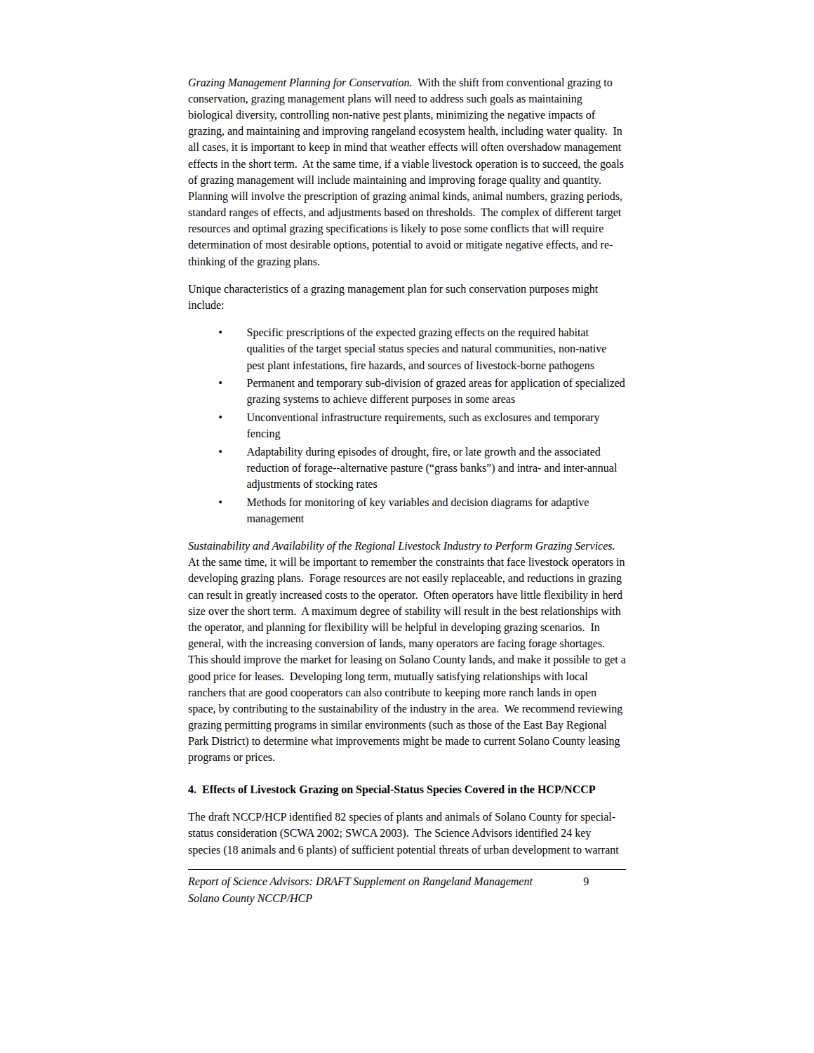Grazing Management Planning for Conservation. With the shift from conventional grazing to conservation, grazing management plans will need to address such goals as maintaining biological diversity, controlling non-native pest plants, minimizing the negative impacts of grazing, and maintaining and improving rangeland ecosystem health, including water quality. In all cases, it is important to keep in mind that weather effects will often overshadow management effects in the short term. At the same time, if a viable livestock operation is to succeed, the goals of grazing management will include maintaining and improving forage quality and quantity. Planning will involve the prescription of grazing animal kinds, animal numbers, grazing periods, standard ranges of effects, and adjustments based on thresholds. The complex of different target resources and optimal grazing specifications is likely to pose some conflicts that will require determination of most desirable options, potential to avoid or mitigate negative effects, and re-thinking of the grazing plans.
Unique characteristics of a grazing management plan for such conservation purposes might include:
Specific prescriptions of the expected grazing effects on the required habitat qualities of the target special status species and natural communities, non-native pest plant infestations, fire hazards, and sources of livestock-borne pathogens
Permanent and temporary sub-division of grazed areas for application of specialized grazing systems to achieve different purposes in some areas
Unconventional infrastructure requirements, such as exclosures and temporary fencing
Adaptability during episodes of drought, fire, or late growth and the associated reduction of forage--alternative pasture (“grass banks”) and intra- and inter-annual adjustments of stocking rates
Methods for monitoring of key variables and decision diagrams for adaptive management
Sustainability and Availability of the Regional Livestock Industry to Perform Grazing Services. At the same time, it will be important to remember the constraints that face livestock operators in developing grazing plans. Forage resources are not easily replaceable, and reductions in grazing can result in greatly increased costs to the operator. Often operators have little flexibility in herd size over the short term. A maximum degree of stability will result in the best relationships with the operator, and planning for flexibility will be helpful in developing grazing scenarios. In general, with the increasing conversion of lands, many operators are facing forage shortages. This should improve the market for leasing on Solano County lands, and make it possible to get a good price for leases. Developing long term, mutually satisfying relationships with local ranchers that are good cooperators can also contribute to keeping more ranch lands in open space, by contributing to the sustainability of the industry in the area. We recommend reviewing grazing permitting programs in similar environments (such as those of the East Bay Regional Park District) to determine what improvements might be made to current Solano County leasing programs or prices.
4. Effects of Livestock Grazing on Special-Status Species Covered in the HCP/NCCP
The draft NCCP/HCP identified 82 species of plants and animals of Solano County for special-status consideration (SCWA 2002; SWCA 2003). The Science Advisors identified 24 key species (18 animals and 6 plants) of sufficient potential threats of urban development to warrant
Report of Science Advisors: DRAFT Supplement on Rangeland Management Solano County NCCP/HCP 9